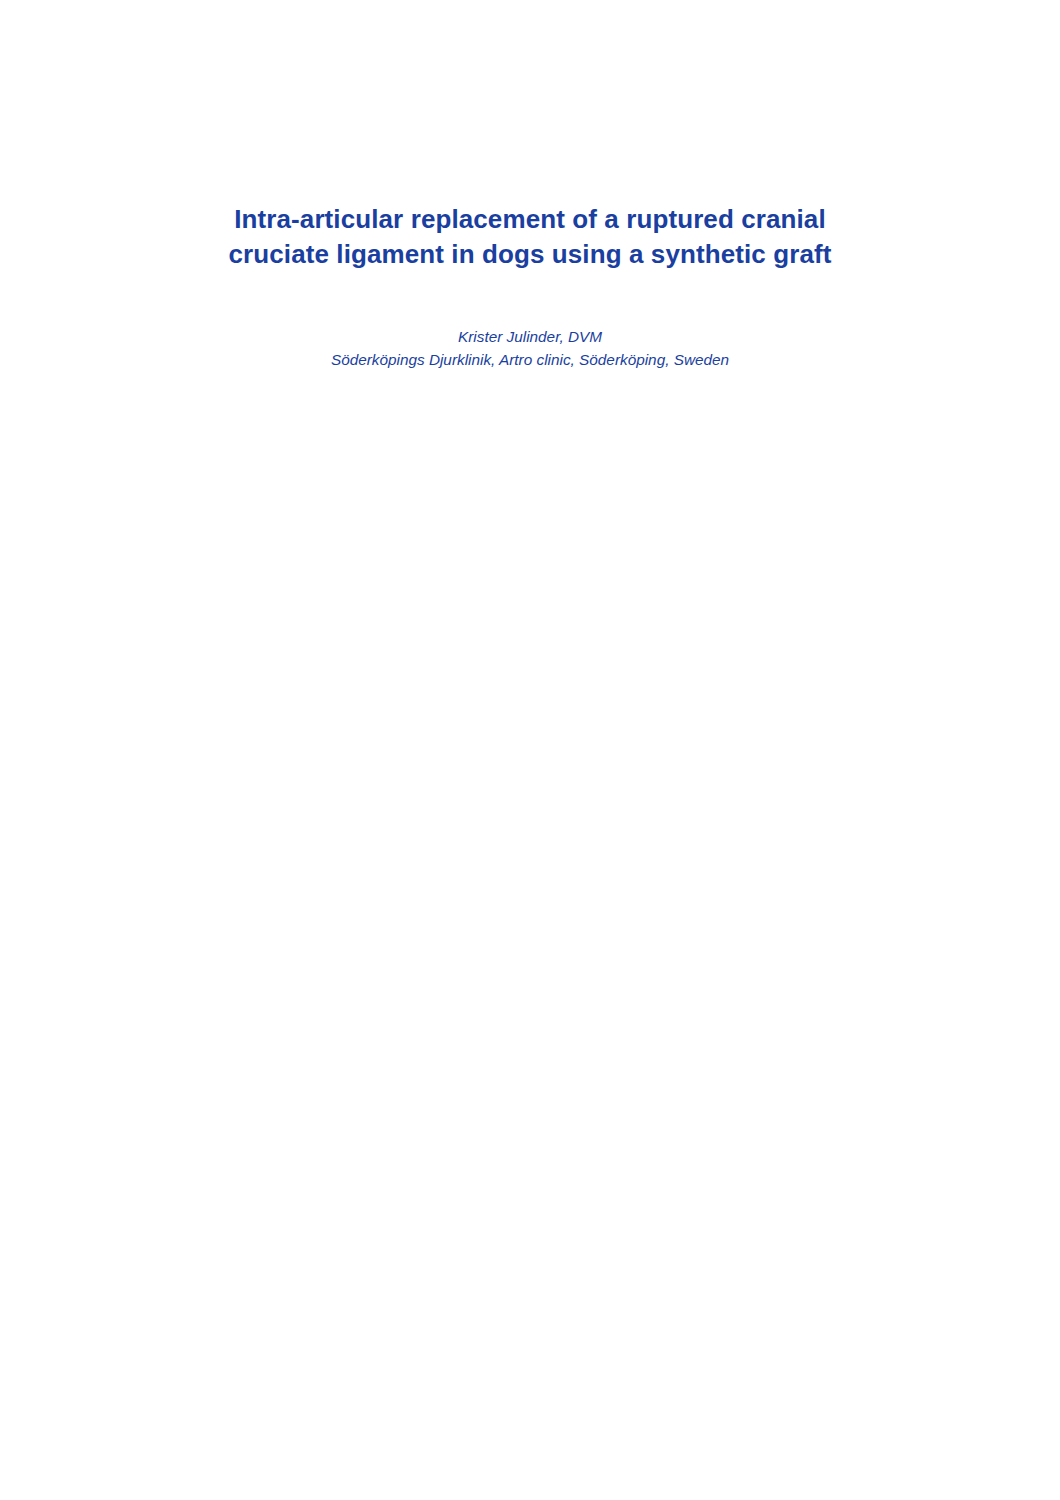Intra-articular replacement of a ruptured cranial cruciate ligament in dogs using a synthetic graft
Krister Julinder, DVM
Söderköpings Djurklinik, Artro clinic, Söderköping, Sweden